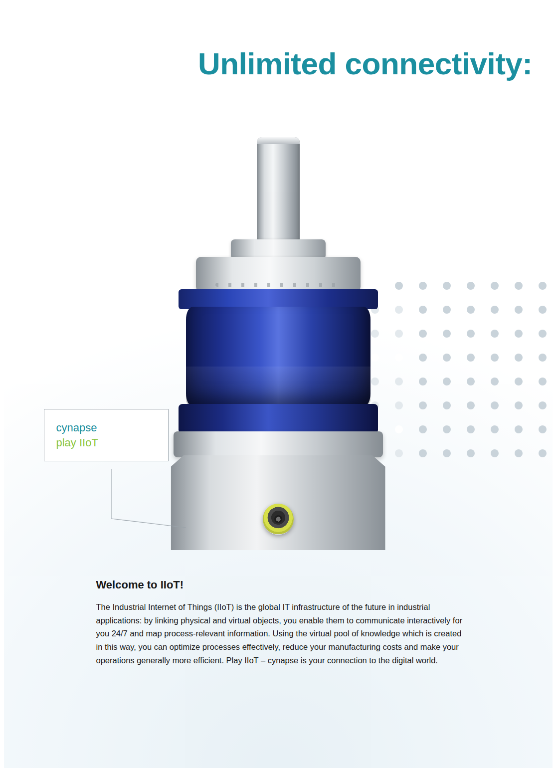Unlimited connectivity:
cynapse
play IIoT
Welcome to IIoT!
The Industrial Internet of Things (IIoT) is the global IT infrastructure of the future in industrial applications: by linking physical and virtual objects, you enable them to communicate interactively for you 24/7 and map process-relevant information. Using the virtual pool of knowledge which is created in this way, you can optimize processes effectively, reduce your manufacturing costs and make your operations generally more efficient. Play IIoT – cynapse is your connection to the digital world.